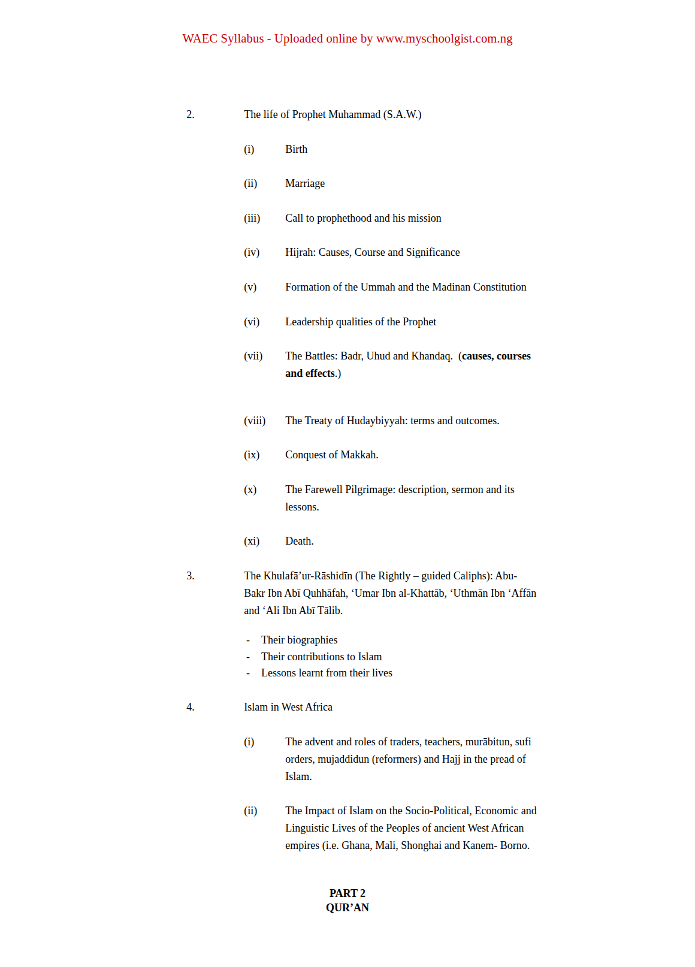WAEC Syllabus - Uploaded online by www.myschoolgist.com.ng
2. The life of Prophet Muhammad (S.A.W.)
(i) Birth
(ii) Marriage
(iii) Call to prophethood and his mission
(iv) Hijrah: Causes, Course and Significance
(v) Formation of the Ummah and the Madinan Constitution
(vi) Leadership qualities of the Prophet
(vii) The Battles: Badr, Uhud and Khandaq. (causes, courses and effects.)
(viii) The Treaty of Hudaybiyyah: terms and outcomes.
(ix) Conquest of Makkah.
(x) The Farewell Pilgrimage: description, sermon and its lessons.
(xi) Death.
3. The Khulafā’ur-Rāshidīn (The Rightly – guided Caliphs): Abu- Bakr Ibn Abī Quhhāfah, ‘Umar Ibn al-Khattāb, ‘Uthmān Ibn ‘Affān and ‘Ali Ibn Abī Tālib.
Their biographies
Their contributions to Islam
Lessons learnt from their lives
4. Islam in West Africa
(i) The advent and roles of traders, teachers, murābitun, sufi orders, mujaddidun (reformers) and Hajj in the pread of Islam.
(ii) The Impact of Islam on the Socio-Political, Economic and Linguistic Lives of the Peoples of ancient West African empires (i.e. Ghana, Mali, Shonghai and Kanem- Borno.
PART 2
QUR’AN